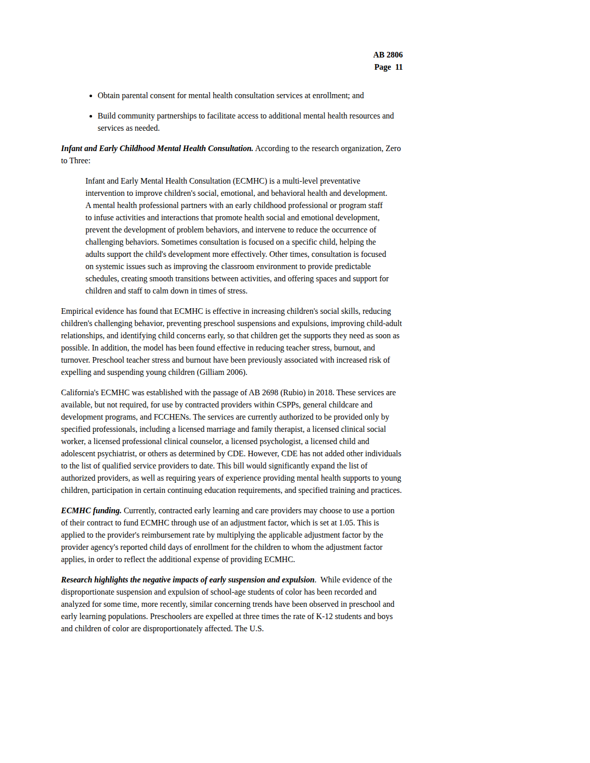AB 2806 Page 11
Obtain parental consent for mental health consultation services at enrollment; and
Build community partnerships to facilitate access to additional mental health resources and services as needed.
Infant and Early Childhood Mental Health Consultation. According to the research organization, Zero to Three:
Infant and Early Mental Health Consultation (ECMHC) is a multi-level preventative intervention to improve children's social, emotional, and behavioral health and development. A mental health professional partners with an early childhood professional or program staff to infuse activities and interactions that promote health social and emotional development, prevent the development of problem behaviors, and intervene to reduce the occurrence of challenging behaviors. Sometimes consultation is focused on a specific child, helping the adults support the child's development more effectively. Other times, consultation is focused on systemic issues such as improving the classroom environment to provide predictable schedules, creating smooth transitions between activities, and offering spaces and support for children and staff to calm down in times of stress.
Empirical evidence has found that ECMHC is effective in increasing children's social skills, reducing children's challenging behavior, preventing preschool suspensions and expulsions, improving child-adult relationships, and identifying child concerns early, so that children get the supports they need as soon as possible. In addition, the model has been found effective in reducing teacher stress, burnout, and turnover. Preschool teacher stress and burnout have been previously associated with increased risk of expelling and suspending young children (Gilliam 2006).
California's ECMHC was established with the passage of AB 2698 (Rubio) in 2018. These services are available, but not required, for use by contracted providers within CSPPs, general childcare and development programs, and FCCHENs. The services are currently authorized to be provided only by specified professionals, including a licensed marriage and family therapist, a licensed clinical social worker, a licensed professional clinical counselor, a licensed psychologist, a licensed child and adolescent psychiatrist, or others as determined by CDE. However, CDE has not added other individuals to the list of qualified service providers to date. This bill would significantly expand the list of authorized providers, as well as requiring years of experience providing mental health supports to young children, participation in certain continuing education requirements, and specified training and practices.
ECMHC funding. Currently, contracted early learning and care providers may choose to use a portion of their contract to fund ECMHC through use of an adjustment factor, which is set at 1.05. This is applied to the provider's reimbursement rate by multiplying the applicable adjustment factor by the provider agency's reported child days of enrollment for the children to whom the adjustment factor applies, in order to reflect the additional expense of providing ECMHC.
Research highlights the negative impacts of early suspension and expulsion. While evidence of the disproportionate suspension and expulsion of school-age students of color has been recorded and analyzed for some time, more recently, similar concerning trends have been observed in preschool and early learning populations. Preschoolers are expelled at three times the rate of K-12 students and boys and children of color are disproportionately affected. The U.S.